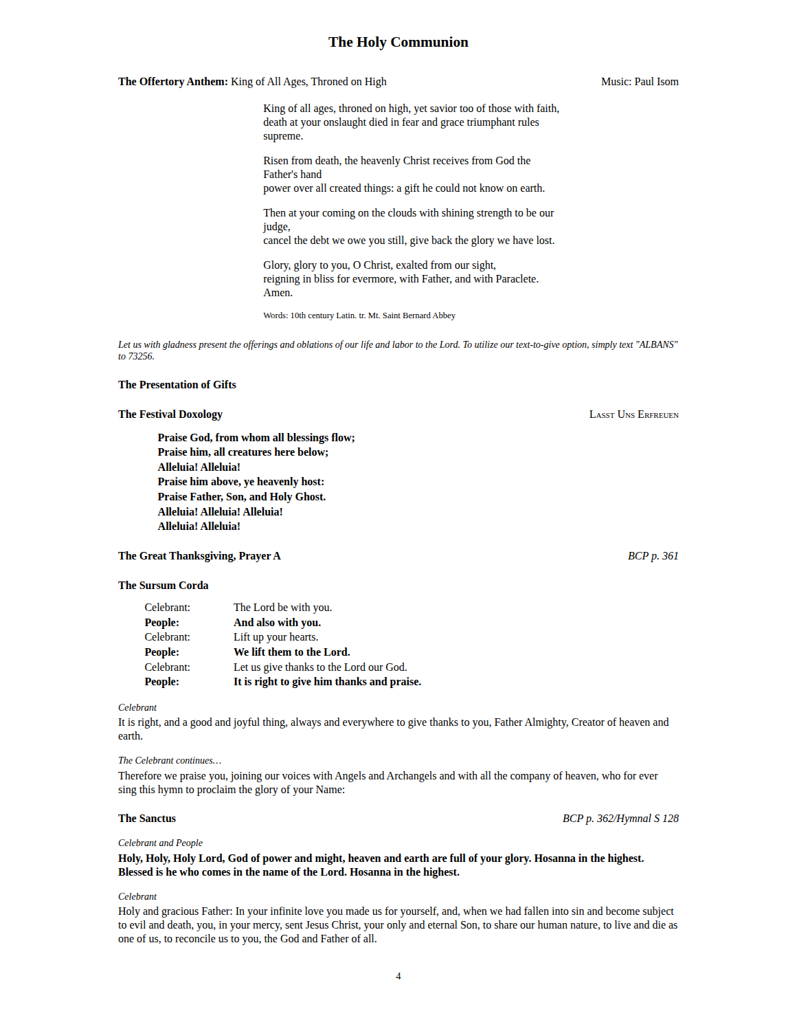The Holy Communion
The Offertory Anthem: King of All Ages, Throned on High Music: Paul Isom
King of all ages, throned on high, yet savior too of those with faith,
death at your onslaught died in fear and grace triumphant rules supreme.
Risen from death, the heavenly Christ receives from God the Father's hand
power over all created things: a gift he could not know on earth.
Then at your coming on the clouds with shining strength to be our judge,
cancel the debt we owe you still, give back the glory we have lost.
Glory, glory to you, O Christ, exalted from our sight,
reigning in bliss for evermore, with Father, and with Paraclete. Amen.
Words: 10th century Latin. tr. Mt. Saint Bernard Abbey
Let us with gladness present the offerings and oblations of our life and labor to the Lord. To utilize our text-to-give option, simply text "ALBANS" to 73256.
The Presentation of Gifts
The Festival Doxology Lasst Uns Erfreuen
Praise God, from whom all blessings flow;
Praise him, all creatures here below;
Alleluia! Alleluia!
Praise him above, ye heavenly host:
Praise Father, Son, and Holy Ghost.
Alleluia! Alleluia! Alleluia!
Alleluia! Alleluia!
The Great Thanksgiving, Prayer A BCP p. 361
The Sursum Corda
| Celebrant: | The Lord be with you. |
| People: | And also with you. |
| Celebrant: | Lift up your hearts. |
| People: | We lift them to the Lord. |
| Celebrant: | Let us give thanks to the Lord our God. |
| People: | It is right to give him thanks and praise. |
Celebrant
It is right, and a good and joyful thing, always and everywhere to give thanks to you, Father Almighty, Creator of heaven and earth.
The Celebrant continues…
Therefore we praise you, joining our voices with Angels and Archangels and with all the company of heaven, who for ever sing this hymn to proclaim the glory of your Name:
The Sanctus BCP p. 362/Hymnal S 128
Celebrant and People
Holy, Holy, Holy Lord, God of power and might, heaven and earth are full of your glory. Hosanna in the highest. Blessed is he who comes in the name of the Lord. Hosanna in the highest.
Celebrant
Holy and gracious Father: In your infinite love you made us for yourself, and, when we had fallen into sin and become subject to evil and death, you, in your mercy, sent Jesus Christ, your only and eternal Son, to share our human nature, to live and die as one of us, to reconcile us to you, the God and Father of all.
4